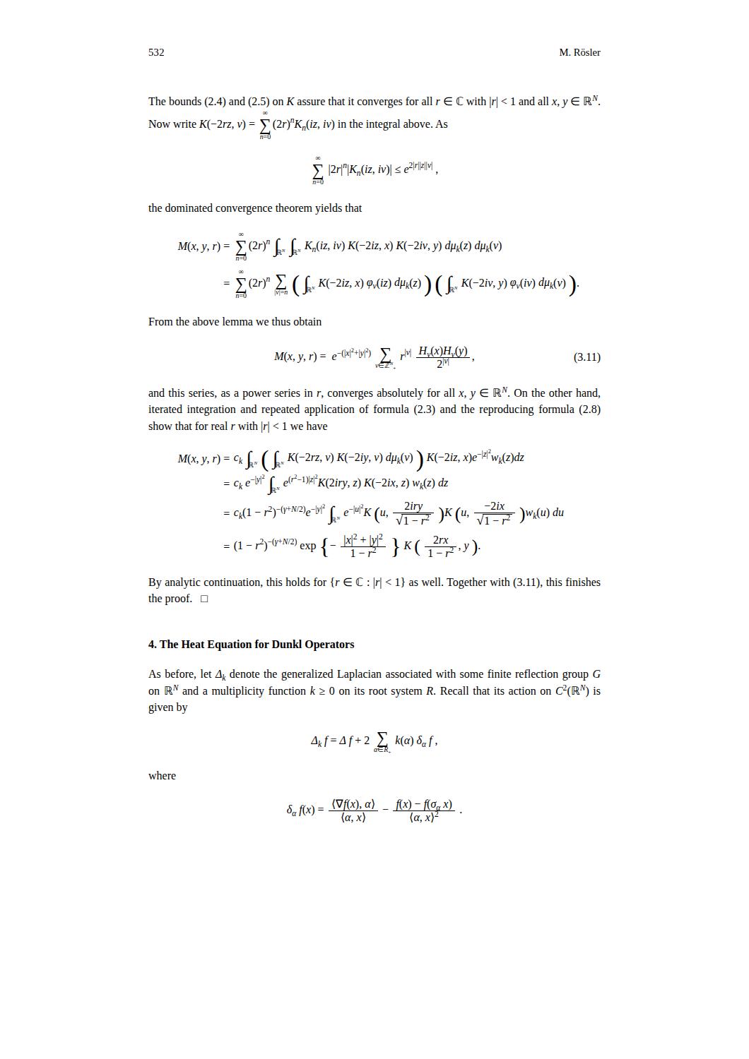532 M. Rösler
The bounds (2.4) and (2.5) on K assure that it converges for all r ∈ ℂ with |r| < 1 and all x, y ∈ ℝN. Now write K(−2rz, v) = ∞∑n=0(2r)nKn(iz, iv) in the integral above. As
∞∑n=0 |2r|n|Kn(iz, iv)| ≤ e2|r||z||v| ,
the dominated convergence theorem yields that
M(x, y, r) =
∞∑n=0(2r)n ∫ℝN ∫ℝN Kn(iz, iv) K(−2iz, x) K(−2iv, y) dμk(z) dμk(v)
=
∞∑n=0(2r)n ∑|ν|=n ( ∫ℝN K(−2iz, x) φν(iz) dμk(z) ) ( ∫ℝN K(−2iv, y) φν(iv) dμk(v) ).
From the above lemma we thus obtain
M(x, y, r) = e−(|x|2+|y|2) ∑ν∈ℤN+ r|ν| Hν(x)Hν(y) 2|ν|,
(3.11)
and this series, as a power series in r, converges absolutely for all x, y ∈ ℝN. On the other hand, iterated integration and repeated application of formula (2.3) and the reproducing formula (2.8) show that for real r with |r| < 1 we have
M(x, y, r) =
ck ∫ℝN ( ∫ℝN K(−2rz, v) K(−2iy, v) dμk(v) ) K(−2iz, x)e−|z|2wk(z)dz
=
ck e−|y|2 ∫ℝN e(r2−1)|z|2K(2iry, z) K(−2ix, z) wk(z) dz
=
ck(1 − r2)−(γ+N/2)e−|y|2 ∫ℝN e−|u|2K (u, 2iry√1 − r2 ) K (u, −2ix√1 − r2 ) wk(u) du
=
(1 − r2)−(γ+N/2) exp {− |x|2 + |y|21 − r2 } K ( 2rx 1 − r2, y ).
By analytic continuation, this holds for {r ∈ ℂ : |r| < 1} as well. Together with (3.11), this finishes the proof. □
4. The Heat Equation for Dunkl Operators
As before, let Δk denote the generalized Laplacian associated with some finite reflection group G on ℝN and a multiplicity function k ≥ 0 on its root system R. Recall that its action on C2(ℝN) is given by
Δk f = Δ f + 2 ∑α∈R+ k(α) δα f ,
where
δα f(x) = ⟨∇f(x), α⟩⟨α, x⟩ − f(x) − f(σα x)⟨α, x⟩2 .